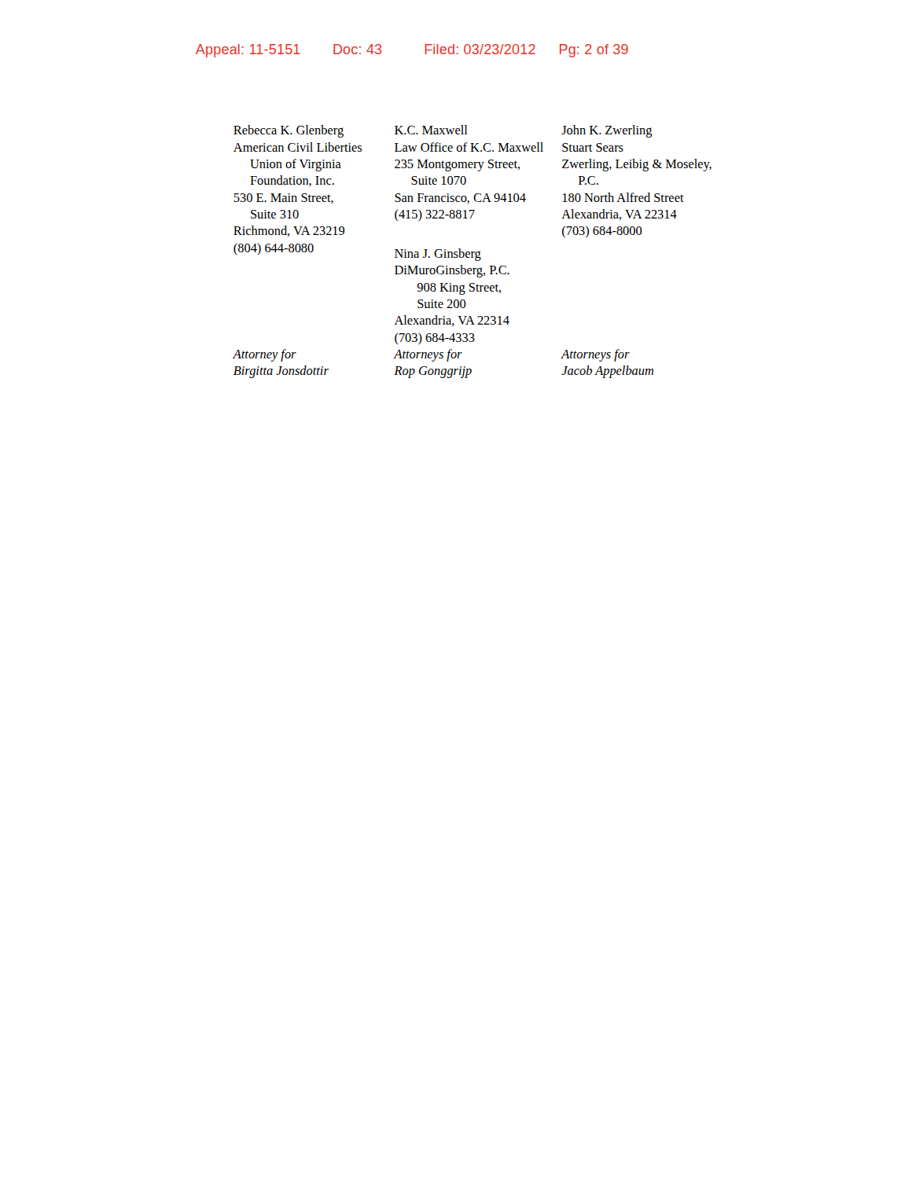Appeal: 11-5151 Doc: 43 Filed: 03/23/2012 Pg: 2 of 39
| Rebecca K. Glenberg American Civil Liberties Union of Virginia Foundation, Inc. 530 E. Main Street, Suite 310 Richmond, VA 23219 (804) 644-8080 | K.C. Maxwell Law Office of K.C. Maxwell 235 Montgomery Street, Suite 1070 San Francisco, CA 94104 (415) 322-8817 Nina J. Ginsberg DiMuroGinsberg, P.C. 908 King Street, Suite 200 Alexandria, VA 22314 (703) 684-4333 | John K. Zwerling Stuart Sears Zwerling, Leibig & Moseley, P.C. 180 North Alfred Street Alexandria, VA 22314 (703) 684-8000 |
| Attorney for Birgitta Jonsdottir | Attorneys for Rop Gonggrijp | Attorneys for Jacob Appelbaum |